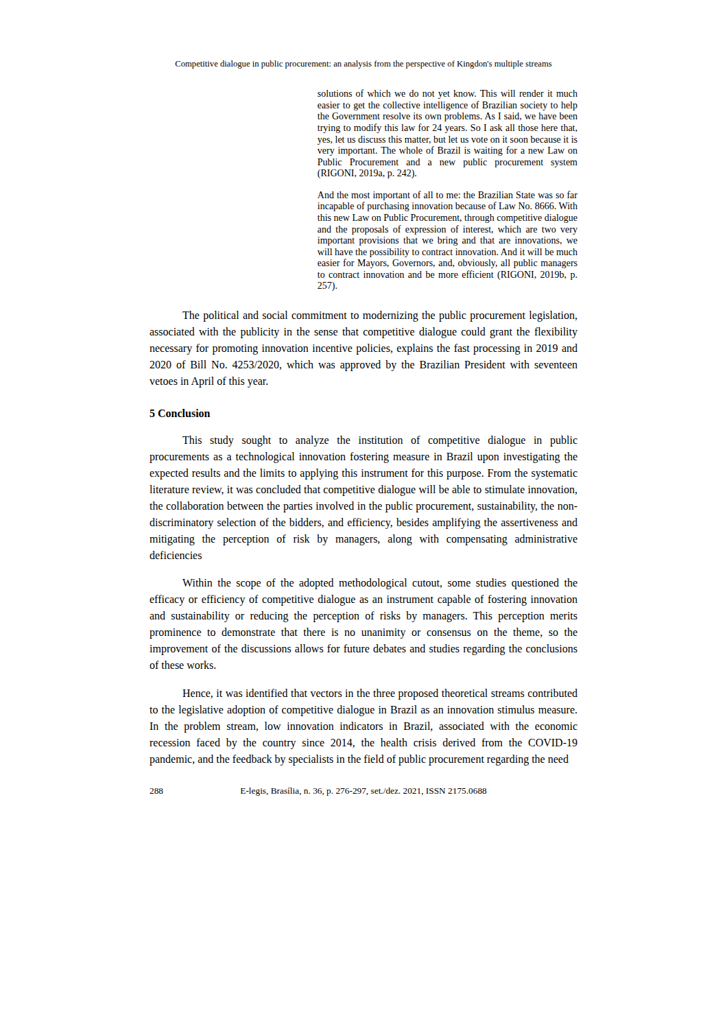Competitive dialogue in public procurement: an analysis from the perspective of Kingdon's multiple streams
solutions of which we do not yet know. This will render it much easier to get the collective intelligence of Brazilian society to help the Government resolve its own problems. As I said, we have been trying to modify this law for 24 years. So I ask all those here that, yes, let us discuss this matter, but let us vote on it soon because it is very important. The whole of Brazil is waiting for a new Law on Public Procurement and a new public procurement system (RIGONI, 2019a, p. 242).
And the most important of all to me: the Brazilian State was so far incapable of purchasing innovation because of Law No. 8666. With this new Law on Public Procurement, through competitive dialogue and the proposals of expression of interest, which are two very important provisions that we bring and that are innovations, we will have the possibility to contract innovation. And it will be much easier for Mayors, Governors, and, obviously, all public managers to contract innovation and be more efficient (RIGONI, 2019b, p. 257).
The political and social commitment to modernizing the public procurement legislation, associated with the publicity in the sense that competitive dialogue could grant the flexibility necessary for promoting innovation incentive policies, explains the fast processing in 2019 and 2020 of Bill No. 4253/2020, which was approved by the Brazilian President with seventeen vetoes in April of this year.
5 Conclusion
This study sought to analyze the institution of competitive dialogue in public procurements as a technological innovation fostering measure in Brazil upon investigating the expected results and the limits to applying this instrument for this purpose. From the systematic literature review, it was concluded that competitive dialogue will be able to stimulate innovation, the collaboration between the parties involved in the public procurement, sustainability, the non-discriminatory selection of the bidders, and efficiency, besides amplifying the assertiveness and mitigating the perception of risk by managers, along with compensating administrative deficiencies
Within the scope of the adopted methodological cutout, some studies questioned the efficacy or efficiency of competitive dialogue as an instrument capable of fostering innovation and sustainability or reducing the perception of risks by managers. This perception merits prominence to demonstrate that there is no unanimity or consensus on the theme, so the improvement of the discussions allows for future debates and studies regarding the conclusions of these works.
Hence, it was identified that vectors in the three proposed theoretical streams contributed to the legislative adoption of competitive dialogue in Brazil as an innovation stimulus measure. In the problem stream, low innovation indicators in Brazil, associated with the economic recession faced by the country since 2014, the health crisis derived from the COVID-19 pandemic, and the feedback by specialists in the field of public procurement regarding the need
288 E-legis, Brasília, n. 36, p. 276-297, set./dez. 2021, ISSN 2175.0688